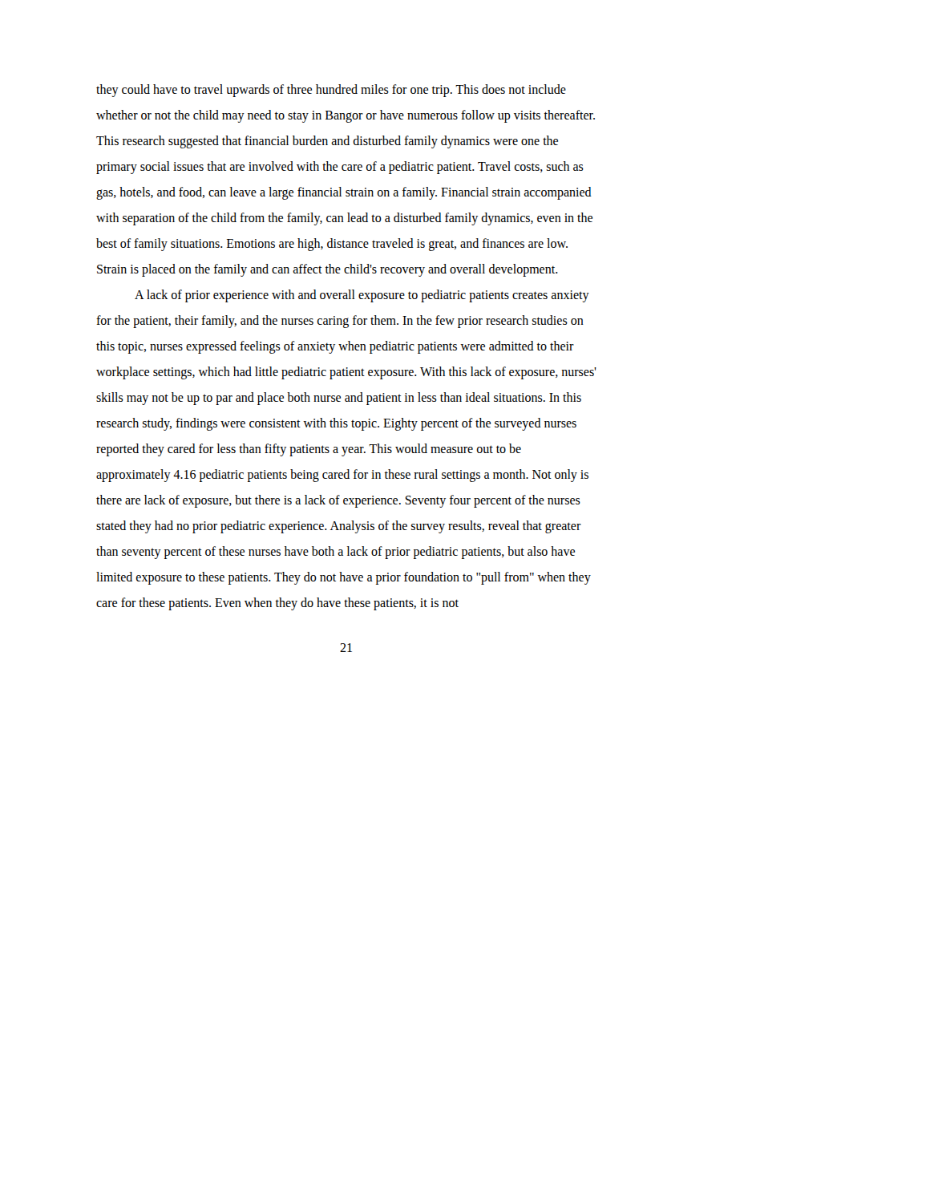they could have to travel upwards of three hundred miles for one trip. This does not include whether or not the child may need to stay in Bangor or have numerous follow up visits thereafter. This research suggested that financial burden and disturbed family dynamics were one the primary social issues that are involved with the care of a pediatric patient. Travel costs, such as gas, hotels, and food, can leave a large financial strain on a family. Financial strain accompanied with separation of the child from the family, can lead to a disturbed family dynamics, even in the best of family situations. Emotions are high, distance traveled is great, and finances are low. Strain is placed on the family and can affect the child's recovery and overall development.
A lack of prior experience with and overall exposure to pediatric patients creates anxiety for the patient, their family, and the nurses caring for them. In the few prior research studies on this topic, nurses expressed feelings of anxiety when pediatric patients were admitted to their workplace settings, which had little pediatric patient exposure. With this lack of exposure, nurses' skills may not be up to par and place both nurse and patient in less than ideal situations. In this research study, findings were consistent with this topic. Eighty percent of the surveyed nurses reported they cared for less than fifty patients a year. This would measure out to be approximately 4.16 pediatric patients being cared for in these rural settings a month. Not only is there are lack of exposure, but there is a lack of experience. Seventy four percent of the nurses stated they had no prior pediatric experience. Analysis of the survey results, reveal that greater than seventy percent of these nurses have both a lack of prior pediatric patients, but also have limited exposure to these patients. They do not have a prior foundation to "pull from" when they care for these patients. Even when they do have these patients, it is not
21